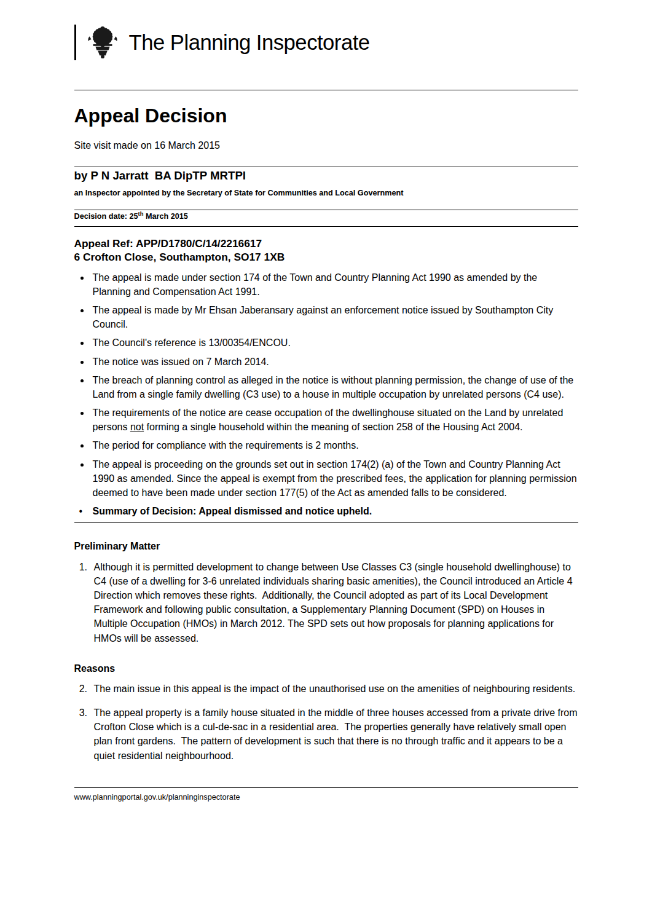The Planning Inspectorate
Appeal Decision
Site visit made on 16 March 2015
by P N Jarratt BA DipTP MRTPI
an Inspector appointed by the Secretary of State for Communities and Local Government
Decision date: 25th March 2015
Appeal Ref: APP/D1780/C/14/2216617
6 Crofton Close, Southampton, SO17 1XB
The appeal is made under section 174 of the Town and Country Planning Act 1990 as amended by the Planning and Compensation Act 1991.
The appeal is made by Mr Ehsan Jaberansary against an enforcement notice issued by Southampton City Council.
The Council's reference is 13/00354/ENCOU.
The notice was issued on 7 March 2014.
The breach of planning control as alleged in the notice is without planning permission, the change of use of the Land from a single family dwelling (C3 use) to a house in multiple occupation by unrelated persons (C4 use).
The requirements of the notice are cease occupation of the dwellinghouse situated on the Land by unrelated persons not forming a single household within the meaning of section 258 of the Housing Act 2004.
The period for compliance with the requirements is 2 months.
The appeal is proceeding on the grounds set out in section 174(2) (a) of the Town and Country Planning Act 1990 as amended. Since the appeal is exempt from the prescribed fees, the application for planning permission deemed to have been made under section 177(5) of the Act as amended falls to be considered.
Summary of Decision: Appeal dismissed and notice upheld.
Preliminary Matter
Although it is permitted development to change between Use Classes C3 (single household dwellinghouse) to C4 (use of a dwelling for 3-6 unrelated individuals sharing basic amenities), the Council introduced an Article 4 Direction which removes these rights. Additionally, the Council adopted as part of its Local Development Framework and following public consultation, a Supplementary Planning Document (SPD) on Houses in Multiple Occupation (HMOs) in March 2012. The SPD sets out how proposals for planning applications for HMOs will be assessed.
Reasons
The main issue in this appeal is the impact of the unauthorised use on the amenities of neighbouring residents.
The appeal property is a family house situated in the middle of three houses accessed from a private drive from Crofton Close which is a cul-de-sac in a residential area. The properties generally have relatively small open plan front gardens. The pattern of development is such that there is no through traffic and it appears to be a quiet residential neighbourhood.
www.planningportal.gov.uk/planninginspectorate